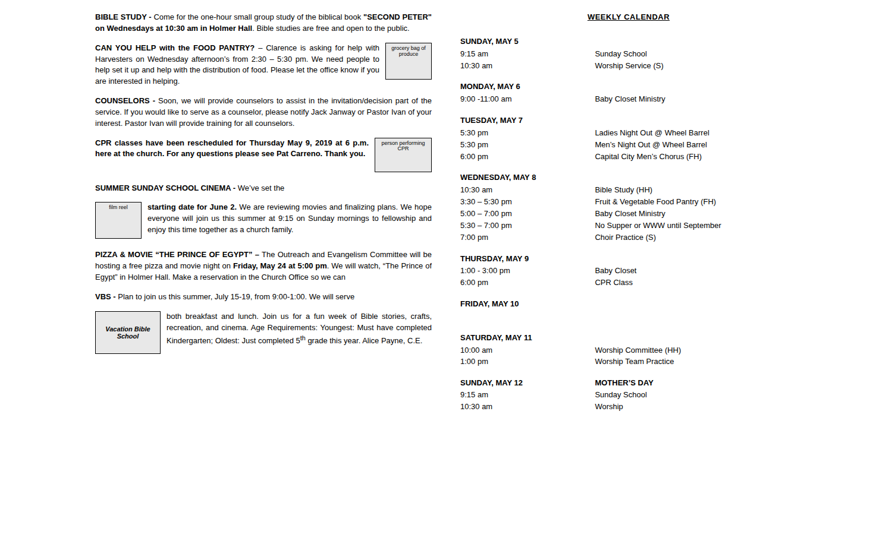BIBLE STUDY - Come for the one-hour small group study of the biblical book "SECOND PETER" on Wednesdays at 10:30 am in Holmer Hall. Bible studies are free and open to the public.
grocery bag of produce CAN YOU HELP with the FOOD PANTRY? – Clarence is asking for help with Harvesters on Wednesday afternoon’s from 2:30 – 5:30 pm. We need people to help set it up and help with the distribution of food. Please let the office know if you are interested in helping.
COUNSELORS - Soon, we will provide counselors to assist in the invitation/decision part of the service. If you would like to serve as a counselor, please notify Jack Janway or Pastor Ivan of your interest. Pastor Ivan will provide training for all counselors.
person performing CPR CPR classes have been rescheduled for Thursday May 9, 2019 at 6 p.m. here at the church. For any questions please see Pat Carreno. Thank you.
SUMMER SUNDAY SCHOOL CINEMA - We’ve set the
film reel starting date for June 2. We are reviewing movies and finalizing plans. We hope everyone will join us this summer at 9:15 on Sunday mornings to fellowship and enjoy this time together as a church family.
PIZZA & MOVIE “THE PRINCE OF EGYPT” – The Outreach and Evangelism Committee will be hosting a free pizza and movie night on Friday, May 24 at 5:00 pm. We will watch, “The Prince of Egypt” in Holmer Hall. Make a reservation in the Church Office so we can
VBS - Plan to join us this summer, July 15-19, from 9:00-1:00. We will serve
Vacation Bible School both breakfast and lunch. Join us for a fun week of Bible stories, crafts, recreation, and cinema. Age Requirements: Youngest: Must have completed Kindergarten; Oldest: Just completed 5th grade this year. Alice Payne, C.E.
WEEKLY CALENDAR
SUNDAY, MAY 5
| 9:15 am | Sunday School |
| 10:30 am | Worship Service (S) |
MONDAY, MAY 6
| 9:00 -11:00 am | Baby Closet Ministry |
TUESDAY, MAY 7
| 5:30 pm | Ladies Night Out @ Wheel Barrel |
| 5:30 pm | Men’s Night Out @ Wheel Barrel |
| 6:00 pm | Capital City Men’s Chorus (FH) |
WEDNESDAY, MAY 8
| 10:30 am | Bible Study (HH) |
| 3:30 – 5:30 pm | Fruit & Vegetable Food Pantry (FH) |
| 5:00 – 7:00 pm | Baby Closet Ministry |
| 5:30 – 7:00 pm | No Supper or WWW until September |
| 7:00 pm | Choir Practice (S) |
THURSDAY, MAY 9
| 1:00 - 3:00 pm | Baby Closet |
| 6:00 pm | CPR Class |
FRIDAY, MAY 10
SATURDAY, MAY 11
| 10:00 am | Worship Committee (HH) |
| 1:00 pm | Worship Team Practice |
| SUNDAY, MAY 12 | MOTHER’S DAY |
| 9:15 am | Sunday School |
| 10:30 am | Worship |